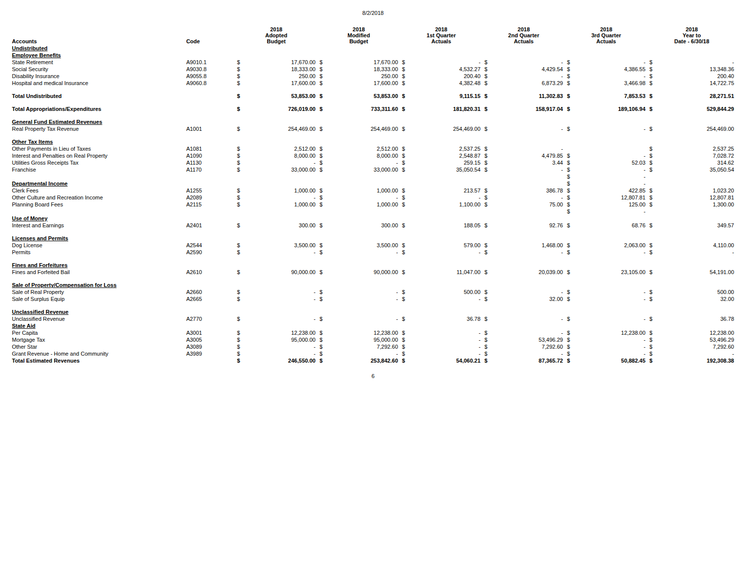8/2/2018
| Accounts | Code | 2018 Adopted Budget | 2018 Modified Budget | 2018 1st Quarter Actuals | 2018 2nd Quarter Actuals | 2018 3rd Quarter Actuals | 2018 Year to Date - 6/30/18 |
| --- | --- | --- | --- | --- | --- | --- | --- |
| Undistributed | |
| Employee Benefits | |
| State Retirement | A9010.1 | $ | 17,670.00 | $ | 17,670.00 | $ | - | $ | - | $ | - | $ | - |
| Social Security | A9030.8 | $ | 18,333.00 | $ | 18,333.00 | $ | 4,532.27 | $ | 4,429.54 | $ | 4,386.55 | $ | 13,348.36 |
| Disability Insurance | A9055.8 | $ | 250.00 | $ | 250.00 | $ | 200.40 | $ | - | $ | - | $ | 200.40 |
| Hospital and medical Insurance | A9060.8 | $ | 17,600.00 | $ | 17,600.00 | $ | 4,382.48 | $ | 6,873.29 | $ | 3,466.98 | $ | 14,722.75 |
| Total Undistributed | | $ | 53,853.00 | $ | 53,853.00 | $ | 9,115.15 | $ | 11,302.83 | $ | 7,853.53 | $ | 28,271.51 |
| Total Appropriations/Expenditures | | $ | 726,019.00 | $ | 733,311.60 | $ | 181,820.31 | $ | 158,917.04 | $ | 189,106.94 | $ | 529,844.29 |
| General Fund Estimated Revenues | |
| Real Property Tax Revenue | A1001 | $ | 254,469.00 | $ | 254,469.00 | $ | 254,469.00 | $ | - | $ | - | $ | 254,469.00 |
| Other Tax Items | |
| Other Payments in Lieu of Taxes | A1081 | $ | 2,512.00 | $ | 2,512.00 | $ | 2,537.25 | $ | - | | | $ | 2,537.25 |
| Interest and Penalties on Real Property | A1090 | $ | 8,000.00 | $ | 8,000.00 | $ | 2,548.87 | $ | 4,479.85 | $ | - | $ | 7,028.72 |
| Utilities Gross Receipts Tax | A1130 | $ | - | $ | - | $ | 259.15 | $ | 3.44 | $ | 52.03 | $ | 314.62 |
| Franchise | A1170 | $ | 33,000.00 | $ | 33,000.00 | $ | 35,050.54 | $ | - | $ | - | $ | 35,050.54 |
| | | | $ | - | | |
| Departmental Income | | | $ | - | | |
| Clerk Fees | A1255 | $ | 1,000.00 | $ | 1,000.00 | $ | 213.57 | $ | 386.78 | $ | 422.85 | $ | 1,023.20 |
| Other Culture and Recreation Income | A2089 | $ | - | $ | - | $ | - | $ | - | $ | 12,807.81 | $ | 12,807.81 |
| Planning Board Fees | A2115 | $ | 1,000.00 | $ | 1,000.00 | $ | 1,100.00 | $ | 75.00 | $ | 125.00 | $ | 1,300.00 |
| | | | $ | - | | |
| Use of Money | |
| Interest and Earnings | A2401 | $ | 300.00 | $ | 300.00 | $ | 188.05 | $ | 92.76 | $ | 68.76 | $ | 349.57 |
| Licenses and Permits | |
| Dog License | A2544 | $ | 3,500.00 | $ | 3,500.00 | $ | 579.00 | $ | 1,468.00 | $ | 2,063.00 | $ | 4,110.00 |
| Permits | A2590 | $ | - | $ | - | $ | - | $ | - | $ | - | $ | - |
| Fines and Forfeitures | |
| Fines and Forfeited Bail | A2610 | $ | 90,000.00 | $ | 90,000.00 | $ | 11,047.00 | $ | 20,039.00 | $ | 23,105.00 | $ | 54,191.00 |
| Sale of Property/Compensation for Loss | |
| Sale of Real Property | A2660 | $ | - | $ | - | $ | 500.00 | $ | - | $ | - | $ | 500.00 |
| Sale of Surplus Equip | A2665 | $ | - | $ | - | $ | - | $ | 32.00 | $ | - | $ | 32.00 |
| Unclassified Revenue | |
| Unclassified Revenue | A2770 | $ | - | $ | - | $ | 36.78 | $ | - | $ | - | $ | 36.78 |
| State Aid | |
| Per Capita | A3001 | $ | 12,238.00 | $ | 12,238.00 | $ | - | $ | - | $ | 12,238.00 | $ | 12,238.00 |
| Mortgage Tax | A3005 | $ | 95,000.00 | $ | 95,000.00 | $ | - | $ | 53,496.29 | $ | - | $ | 53,496.29 |
| Other Star | A3089 | $ | - | $ | 7,292.60 | $ | - | $ | 7,292.60 | $ | - | $ | 7,292.60 |
| Grant Revenue - Home and Community | A3989 | $ | - | $ | - | $ | - | $ | - | $ | - | $ | - |
| Total Estimated Revenues | | $ | 246,550.00 | $ | 253,842.60 | $ | 54,060.21 | $ | 87,365.72 | $ | 50,882.45 | $ | 192,308.38 |
6